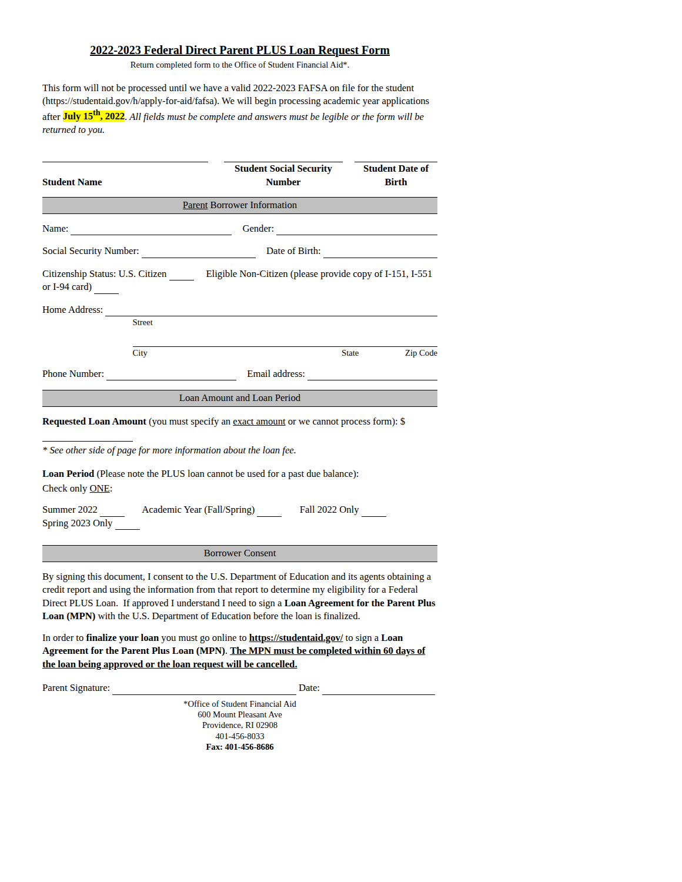2022-2023 Federal Direct Parent PLUS Loan Request Form
Return completed form to the Office of Student Financial Aid*.
This form will not be processed until we have a valid 2022-2023 FAFSA on file for the student (https://studentaid.gov/h/apply-for-aid/fafsa). We will begin processing academic year applications after July 15th, 2022. All fields must be complete and answers must be legible or the form will be returned to you.
| Student Name | | Student Social Security Number | | Student Date of Birth |
Parent Borrower Information
Name: Gender:
Social Security Number: Date of Birth:
Citizenship Status: U.S. Citizen Eligible Non-Citizen (please provide copy of I-151, I-551 or I-94 card)
Home Address:
Street
| City | State | Zip Code |
Phone Number: Email address:
Loan Amount and Loan Period
Requested Loan Amount (you must specify an exact amount or we cannot process form): $
* See other side of page for more information about the loan fee.
Loan Period (Please note the PLUS loan cannot be used for a past due balance):
Check only ONE:
Summer 2022 Academic Year (Fall/Spring) Fall 2022 Only Spring 2023 Only
Borrower Consent
By signing this document, I consent to the U.S. Department of Education and its agents obtaining a credit report and using the information from that report to determine my eligibility for a Federal Direct PLUS Loan. If approved I understand I need to sign a Loan Agreement for the Parent Plus Loan (MPN) with the U.S. Department of Education before the loan is finalized.
In order to finalize your loan you must go online to https://studentaid.gov/ to sign a Loan Agreement for the Parent Plus Loan (MPN). The MPN must be completed within 60 days of the loan being approved or the loan request will be cancelled.
Parent Signature: Date:
*Office of Student Financial Aid
600 Mount Pleasant Ave
Providence, RI 02908
401-456-8033
Fax: 401-456-8686